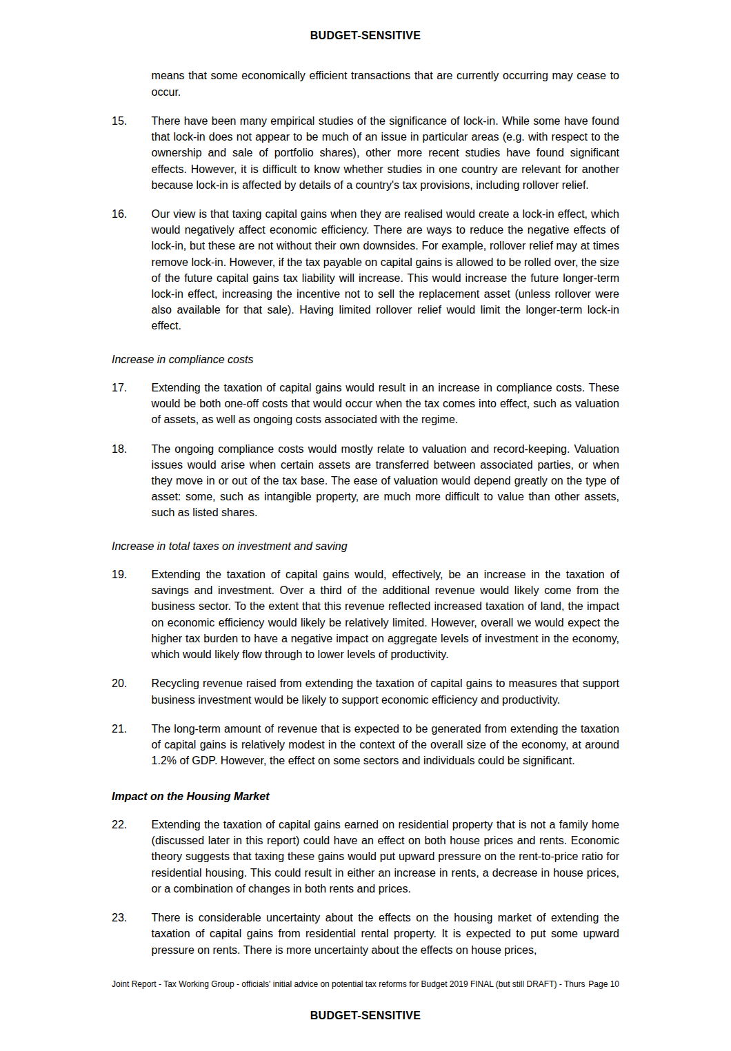BUDGET-SENSITIVE
means that some economically efficient transactions that are currently occurring may cease to occur.
15. There have been many empirical studies of the significance of lock-in. While some have found that lock-in does not appear to be much of an issue in particular areas (e.g. with respect to the ownership and sale of portfolio shares), other more recent studies have found significant effects. However, it is difficult to know whether studies in one country are relevant for another because lock-in is affected by details of a country's tax provisions, including rollover relief.
16. Our view is that taxing capital gains when they are realised would create a lock-in effect, which would negatively affect economic efficiency. There are ways to reduce the negative effects of lock-in, but these are not without their own downsides. For example, rollover relief may at times remove lock-in. However, if the tax payable on capital gains is allowed to be rolled over, the size of the future capital gains tax liability will increase. This would increase the future longer-term lock-in effect, increasing the incentive not to sell the replacement asset (unless rollover were also available for that sale). Having limited rollover relief would limit the longer-term lock-in effect.
Increase in compliance costs
17. Extending the taxation of capital gains would result in an increase in compliance costs. These would be both one-off costs that would occur when the tax comes into effect, such as valuation of assets, as well as ongoing costs associated with the regime.
18. The ongoing compliance costs would mostly relate to valuation and record-keeping. Valuation issues would arise when certain assets are transferred between associated parties, or when they move in or out of the tax base. The ease of valuation would depend greatly on the type of asset: some, such as intangible property, are much more difficult to value than other assets, such as listed shares.
Increase in total taxes on investment and saving
19. Extending the taxation of capital gains would, effectively, be an increase in the taxation of savings and investment. Over a third of the additional revenue would likely come from the business sector. To the extent that this revenue reflected increased taxation of land, the impact on economic efficiency would likely be relatively limited. However, overall we would expect the higher tax burden to have a negative impact on aggregate levels of investment in the economy, which would likely flow through to lower levels of productivity.
20. Recycling revenue raised from extending the taxation of capital gains to measures that support business investment would be likely to support economic efficiency and productivity.
21. The long-term amount of revenue that is expected to be generated from extending the taxation of capital gains is relatively modest in the context of the overall size of the economy, at around 1.2% of GDP. However, the effect on some sectors and individuals could be significant.
Impact on the Housing Market
22. Extending the taxation of capital gains earned on residential property that is not a family home (discussed later in this report) could have an effect on both house prices and rents. Economic theory suggests that taxing these gains would put upward pressure on the rent-to-price ratio for residential housing. This could result in either an increase in rents, a decrease in house prices, or a combination of changes in both rents and prices.
23. There is considerable uncertainty about the effects on the housing market of extending the taxation of capital gains from residential rental property. It is expected to put some upward pressure on rents. There is more uncertainty about the effects on house prices,
Page 10 Joint Report - Tax Working Group - officials' initial advice on potential tax reforms for Budget 2019 FINAL (but still DRAFT) - Thurs
BUDGET-SENSITIVE